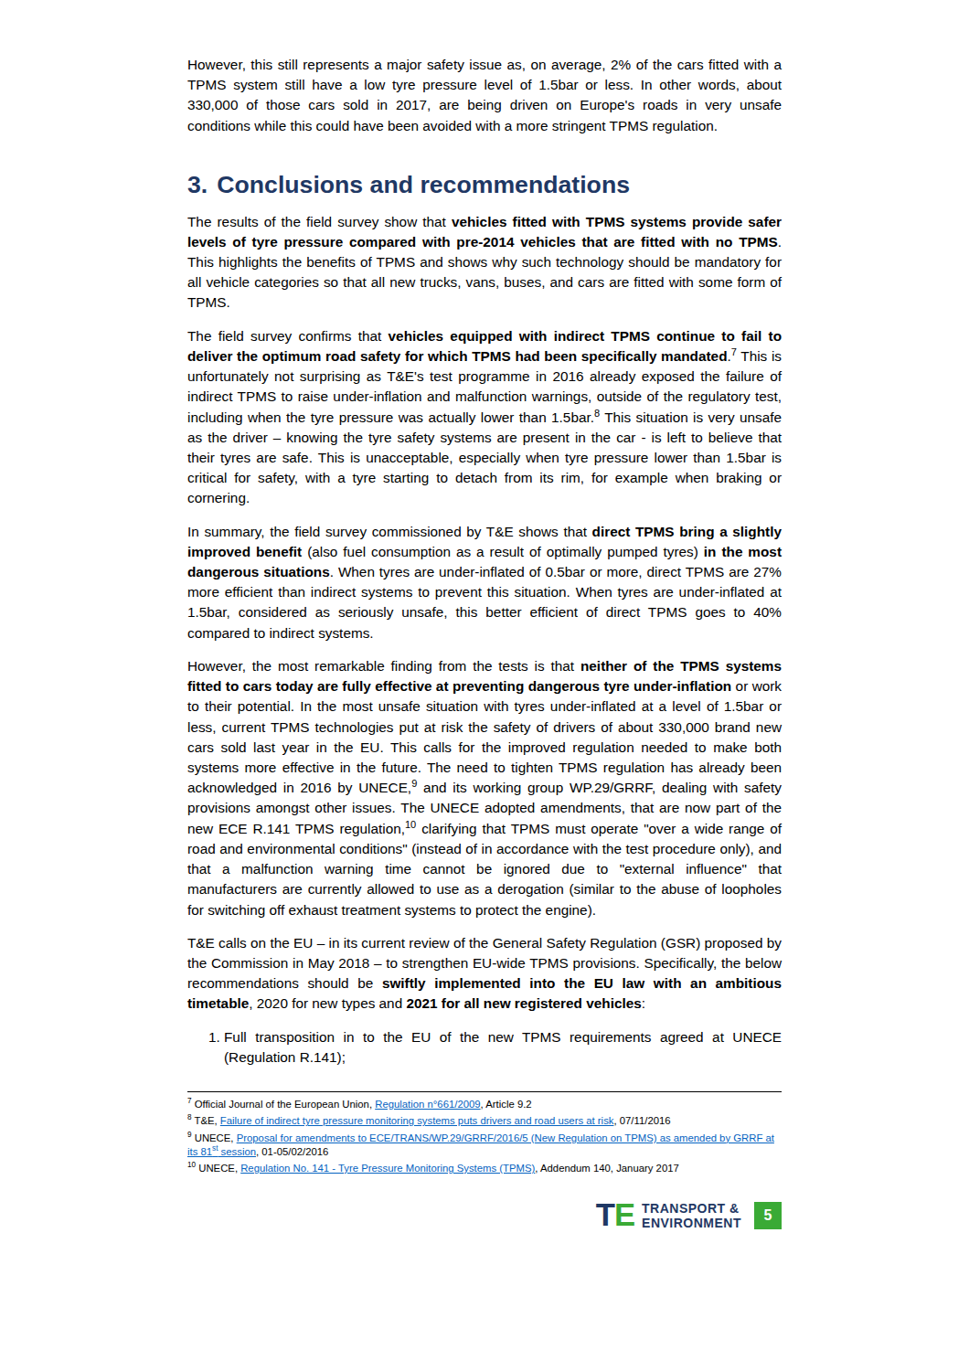However, this still represents a major safety issue as, on average, 2% of the cars fitted with a TPMS system still have a low tyre pressure level of 1.5bar or less. In other words, about 330,000 of those cars sold in 2017, are being driven on Europe's roads in very unsafe conditions while this could have been avoided with a more stringent TPMS regulation.
3. Conclusions and recommendations
The results of the field survey show that vehicles fitted with TPMS systems provide safer levels of tyre pressure compared with pre-2014 vehicles that are fitted with no TPMS. This highlights the benefits of TPMS and shows why such technology should be mandatory for all vehicle categories so that all new trucks, vans, buses, and cars are fitted with some form of TPMS.
The field survey confirms that vehicles equipped with indirect TPMS continue to fail to deliver the optimum road safety for which TPMS had been specifically mandated.7 This is unfortunately not surprising as T&E's test programme in 2016 already exposed the failure of indirect TPMS to raise under-inflation and malfunction warnings, outside of the regulatory test, including when the tyre pressure was actually lower than 1.5bar.8 This situation is very unsafe as the driver – knowing the tyre safety systems are present in the car - is left to believe that their tyres are safe. This is unacceptable, especially when tyre pressure lower than 1.5bar is critical for safety, with a tyre starting to detach from its rim, for example when braking or cornering.
In summary, the field survey commissioned by T&E shows that direct TPMS bring a slightly improved benefit (also fuel consumption as a result of optimally pumped tyres) in the most dangerous situations. When tyres are under-inflated of 0.5bar or more, direct TPMS are 27% more efficient than indirect systems to prevent this situation. When tyres are under-inflated at 1.5bar, considered as seriously unsafe, this better efficient of direct TPMS goes to 40% compared to indirect systems.
However, the most remarkable finding from the tests is that neither of the TPMS systems fitted to cars today are fully effective at preventing dangerous tyre under-inflation or work to their potential. In the most unsafe situation with tyres under-inflated at a level of 1.5bar or less, current TPMS technologies put at risk the safety of drivers of about 330,000 brand new cars sold last year in the EU. This calls for the improved regulation needed to make both systems more effective in the future. The need to tighten TPMS regulation has already been acknowledged in 2016 by UNECE,9 and its working group WP.29/GRRF, dealing with safety provisions amongst other issues. The UNECE adopted amendments, that are now part of the new ECE R.141 TPMS regulation,10 clarifying that TPMS must operate "over a wide range of road and environmental conditions" (instead of in accordance with the test procedure only), and that a malfunction warning time cannot be ignored due to "external influence" that manufacturers are currently allowed to use as a derogation (similar to the abuse of loopholes for switching off exhaust treatment systems to protect the engine).
T&E calls on the EU – in its current review of the General Safety Regulation (GSR) proposed by the Commission in May 2018 – to strengthen EU-wide TPMS provisions. Specifically, the below recommendations should be swiftly implemented into the EU law with an ambitious timetable, 2020 for new types and 2021 for all new registered vehicles:
Full transposition in to the EU of the new TPMS requirements agreed at UNECE (Regulation R.141);
7 Official Journal of the European Union, Regulation n°661/2009, Article 9.2
8 T&E, Failure of indirect tyre pressure monitoring systems puts drivers and road users at risk, 07/11/2016
9 UNECE, Proposal for amendments to ECE/TRANS/WP.29/GRRF/2016/5 (New Regulation on TPMS) as amended by GRRF at its 81st session, 01-05/02/2016
10 UNECE, Regulation No. 141 - Tyre Pressure Monitoring Systems (TPMS), Addendum 140, January 2017
TE
TRANSPORT &
ENVIRONMENT
5